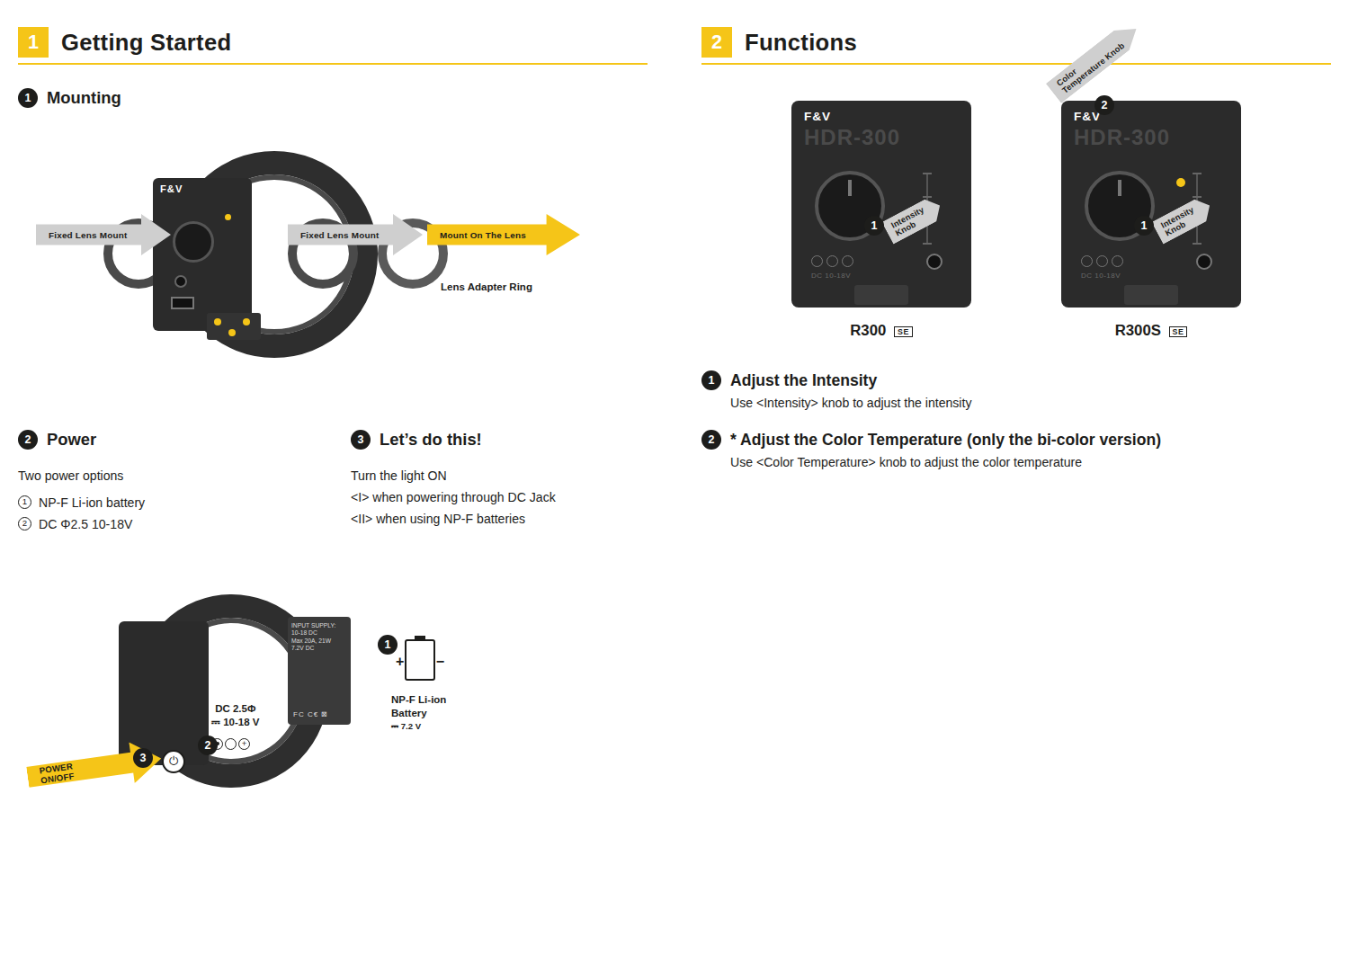1
Getting Started
1 Mounting
F&V
Fixed Lens Mount
Fixed Lens Mount
Mount On The Lens
Lens Adapter Ring
2 Power
Two power options
1 NP-F Li-ion battery
2 DC Φ2.5 10-18V
3 Let’s do this!
Turn the light ON
<I> when powering through DC Jack
<II> when using NP-F batteries
INPUT SUPPLY:
10-18 DC
Max 20A, 21W
7.2V DC
FC C€ ⊠
1
+ −
NP-F Li-ion
Battery
⎓ 7.2 V
DC 2.5Φ
⎓ 10-18 V
2
POWER
ON/OFF
3
⏻
2
Functions
F&V
HDR-300
DC 10-18V
1
Intensity
Knob
R300 SE
2
Color
Temperature Knob
F&V
HDR-300
DC 10-18V
1
Intensity
Knob
R300S SE
1 Adjust the Intensity
Use <Intensity> knob to adjust the intensity
2 * Adjust the Color Temperature (only the bi-color version)
Use <Color Temperature> knob to adjust the color temperature